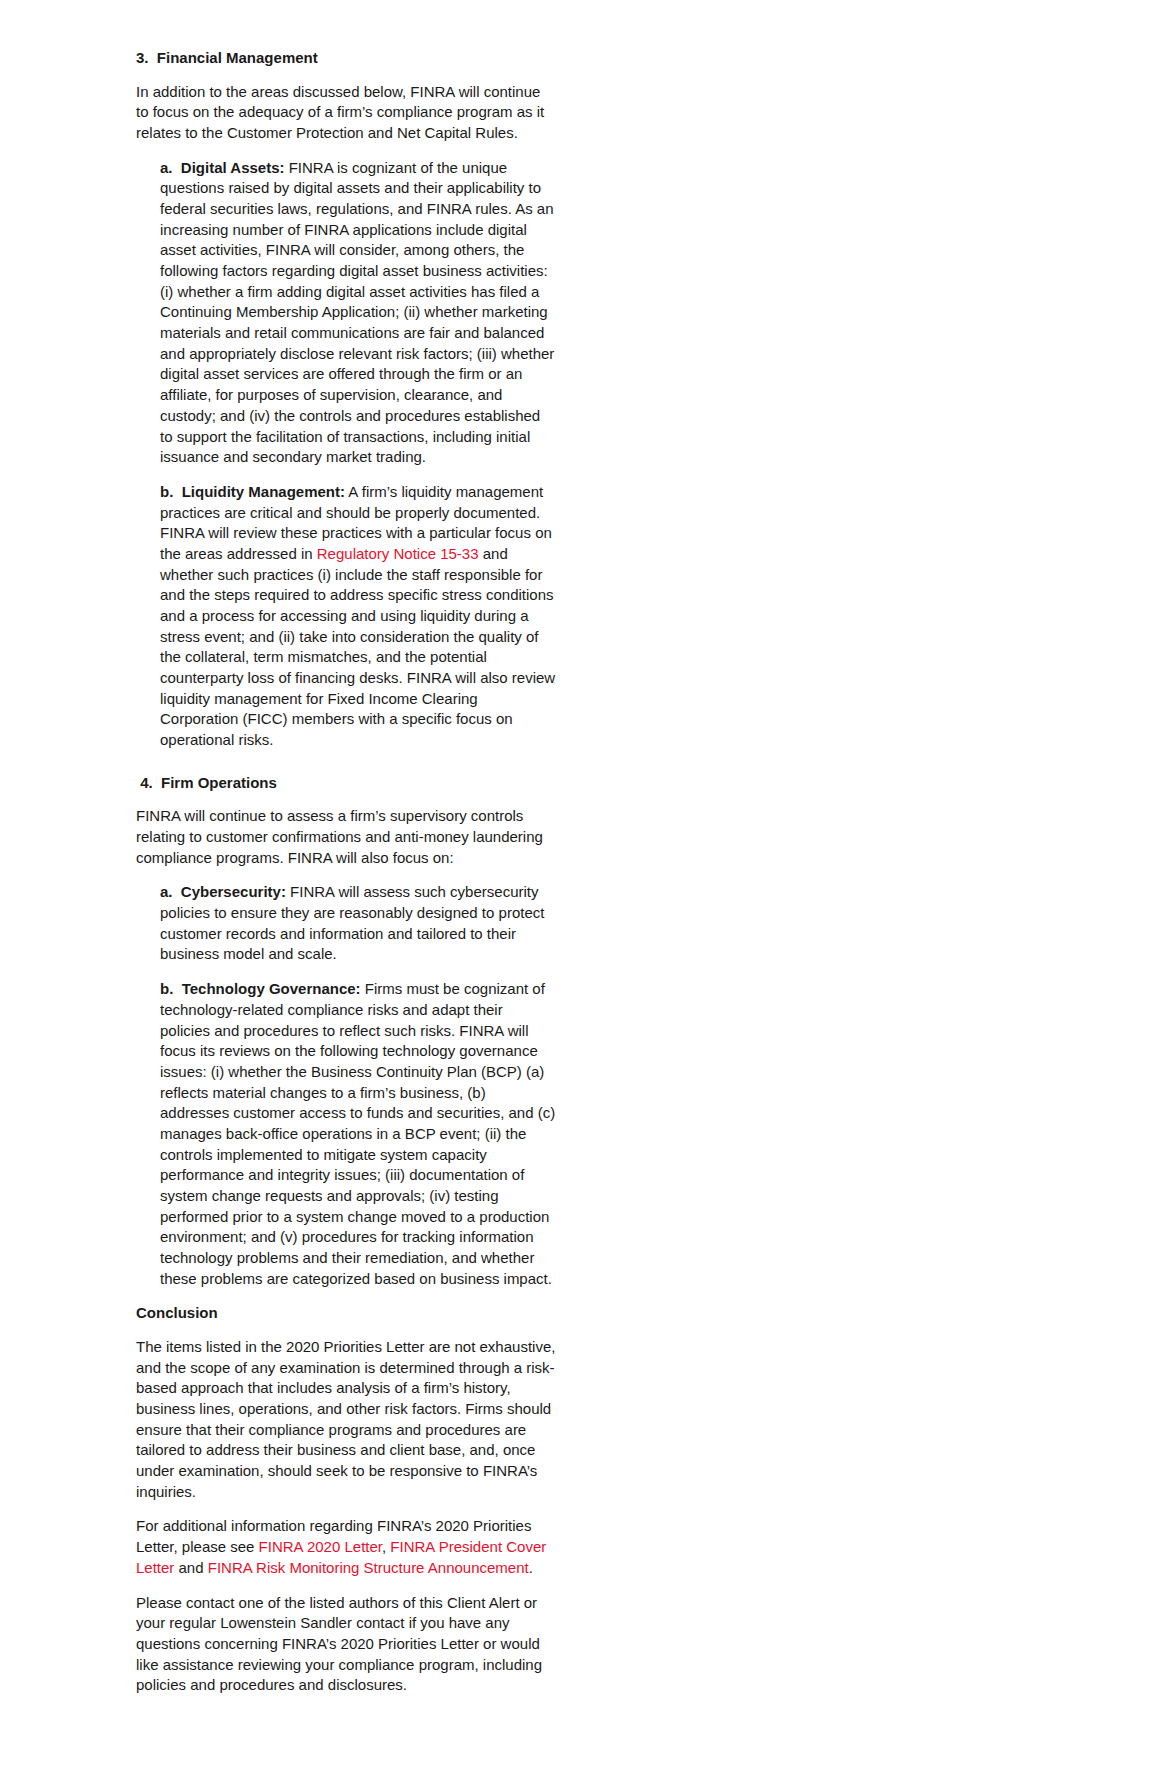3. Financial Management
In addition to the areas discussed below, FINRA will continue to focus on the adequacy of a firm’s compliance program as it relates to the Customer Protection and Net Capital Rules.
a. Digital Assets: FINRA is cognizant of the unique questions raised by digital assets and their applicability to federal securities laws, regulations, and FINRA rules. As an increasing number of FINRA applications include digital asset activities, FINRA will consider, among others, the following factors regarding digital asset business activities: (i) whether a firm adding digital asset activities has filed a Continuing Membership Application; (ii) whether marketing materials and retail communications are fair and balanced and appropriately disclose relevant risk factors; (iii) whether digital asset services are offered through the firm or an affiliate, for purposes of supervision, clearance, and custody; and (iv) the controls and procedures established to support the facilitation of transactions, including initial issuance and secondary market trading.
b. Liquidity Management: A firm’s liquidity management practices are critical and should be properly documented. FINRA will review these practices with a particular focus on the areas addressed in Regulatory Notice 15-33 and whether such practices (i) include the staff responsible for and the steps required to address specific stress conditions and a process for accessing and using liquidity during a stress event; and (ii) take into consideration the quality of the collateral, term mismatches, and the potential counterparty loss of financing desks. FINRA will also review liquidity management for Fixed Income Clearing Corporation (FICC) members with a specific focus on operational risks.
4. Firm Operations
FINRA will continue to assess a firm’s supervisory controls relating to customer confirmations and anti-money laundering compliance programs. FINRA will also focus on:
a. Cybersecurity: FINRA will assess such cybersecurity policies to ensure they are reasonably designed to protect customer records and information and tailored to their business model and scale.
b. Technology Governance: Firms must be cognizant of technology-related compliance risks and adapt their policies and procedures to reflect such risks. FINRA will focus its reviews on the following technology governance issues: (i) whether the Business Continuity Plan (BCP) (a) reflects material changes to a firm’s business, (b) addresses customer access to funds and securities, and (c) manages back-office operations in a BCP event; (ii) the controls implemented to mitigate system capacity performance and integrity issues; (iii) documentation of system change requests and approvals; (iv) testing performed prior to a system change moved to a production environment; and (v) procedures for tracking information technology problems and their remediation, and whether these problems are categorized based on business impact.
Conclusion
The items listed in the 2020 Priorities Letter are not exhaustive, and the scope of any examination is determined through a risk-based approach that includes analysis of a firm’s history, business lines, operations, and other risk factors. Firms should ensure that their compliance programs and procedures are tailored to address their business and client base, and, once under examination, should seek to be responsive to FINRA’s inquiries.
For additional information regarding FINRA’s 2020 Priorities Letter, please see FINRA 2020 Letter, FINRA President Cover Letter and FINRA Risk Monitoring Structure Announcement.
Please contact one of the listed authors of this Client Alert or your regular Lowenstein Sandler contact if you have any questions concerning FINRA’s 2020 Priorities Letter or would like assistance reviewing your compliance program, including policies and procedures and disclosures.